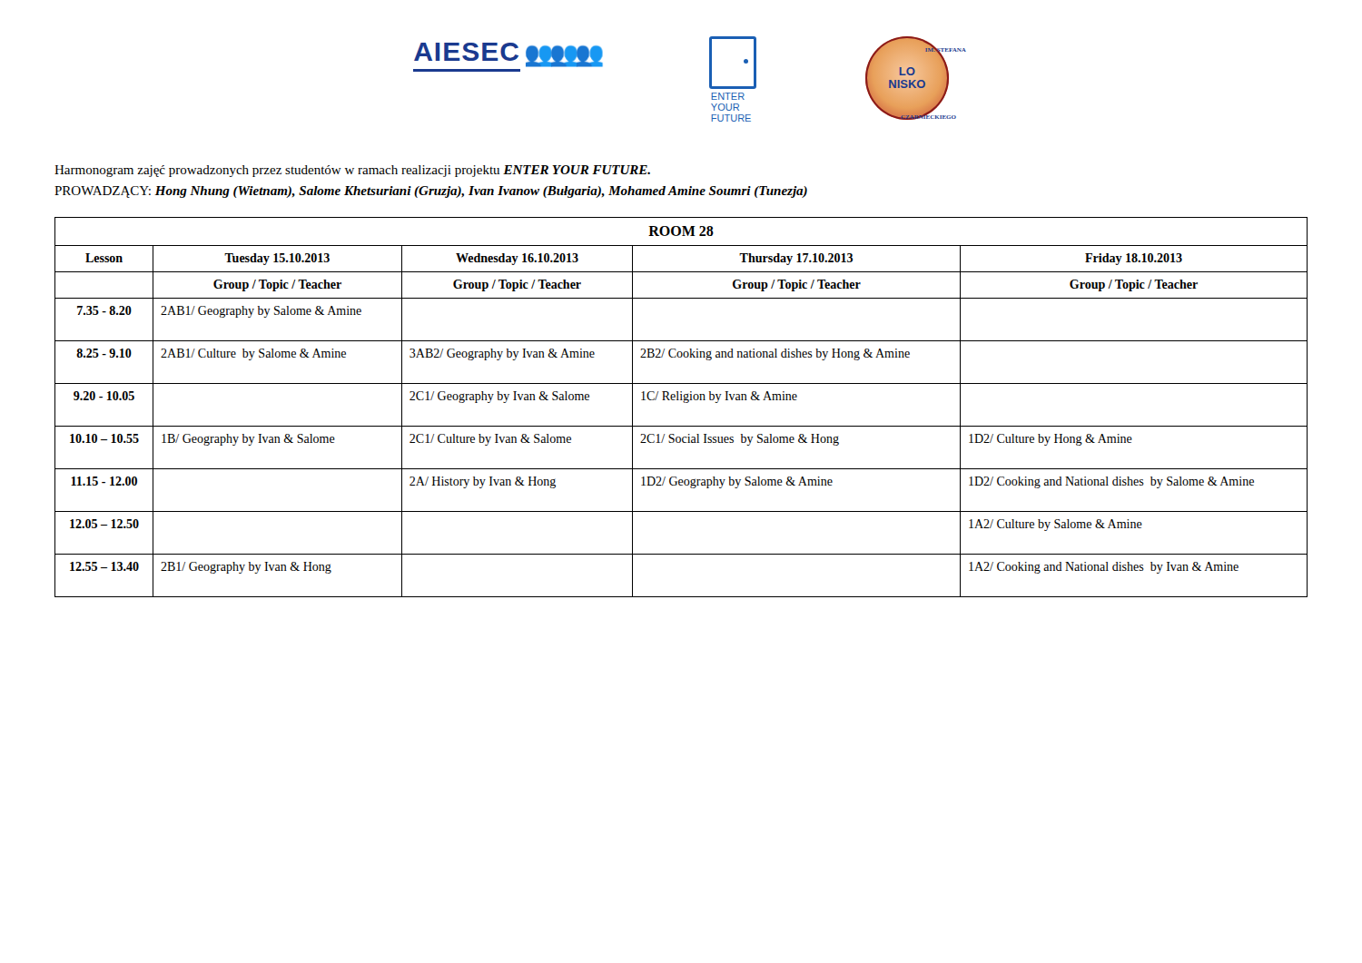AIESEC 👥👥👥
ENTER
YOUR
FUTURE
IM. STEFANA CZARNIECKIEGO
LO
NISKO
Harmonogram zajęć prowadzonych przez studentów w ramach realizacji projektu ENTER YOUR FUTURE.
PROWADZĄCY: Hong Nhung (Wietnam), Salome Khetsuriani (Gruzja), Ivan Ivanow (Bułgaria), Mohamed Amine Soumri (Tunezja)
ROOM 28
| Lesson | Tuesday 15.10.2013 | Wednesday 16.10.2013 | Thursday 17.10.2013 | Friday 18.10.2013 |
| --- | --- | --- | --- | --- |
| | Group / Topic / Teacher | Group / Topic / Teacher | Group / Topic / Teacher | Group / Topic / Teacher |
| 7.35 - 8.20 | 2AB1/ Geography by Salome & Amine | | | |
| 8.25 - 9.10 | 2AB1/ Culture by Salome & Amine | 3AB2/ Geography by Ivan & Amine | 2B2/ Cooking and national dishes by Hong & Amine | |
| 9.20 - 10.05 | | 2C1/ Geography by Ivan & Salome | 1C/ Religion by Ivan & Amine | |
| 10.10 – 10.55 | 1B/ Geography by Ivan & Salome | 2C1/ Culture by Ivan & Salome | 2C1/ Social Issues by Salome & Hong | 1D2/ Culture by Hong & Amine |
| 11.15 - 12.00 | | 2A/ History by Ivan & Hong | 1D2/ Geography by Salome & Amine | 1D2/ Cooking and National dishes by Salome & Amine |
| 12.05 – 12.50 | | | | 1A2/ Culture by Salome & Amine |
| 12.55 – 13.40 | 2B1/ Geography by Ivan & Hong | | | 1A2/ Cooking and National dishes by Ivan & Amine |